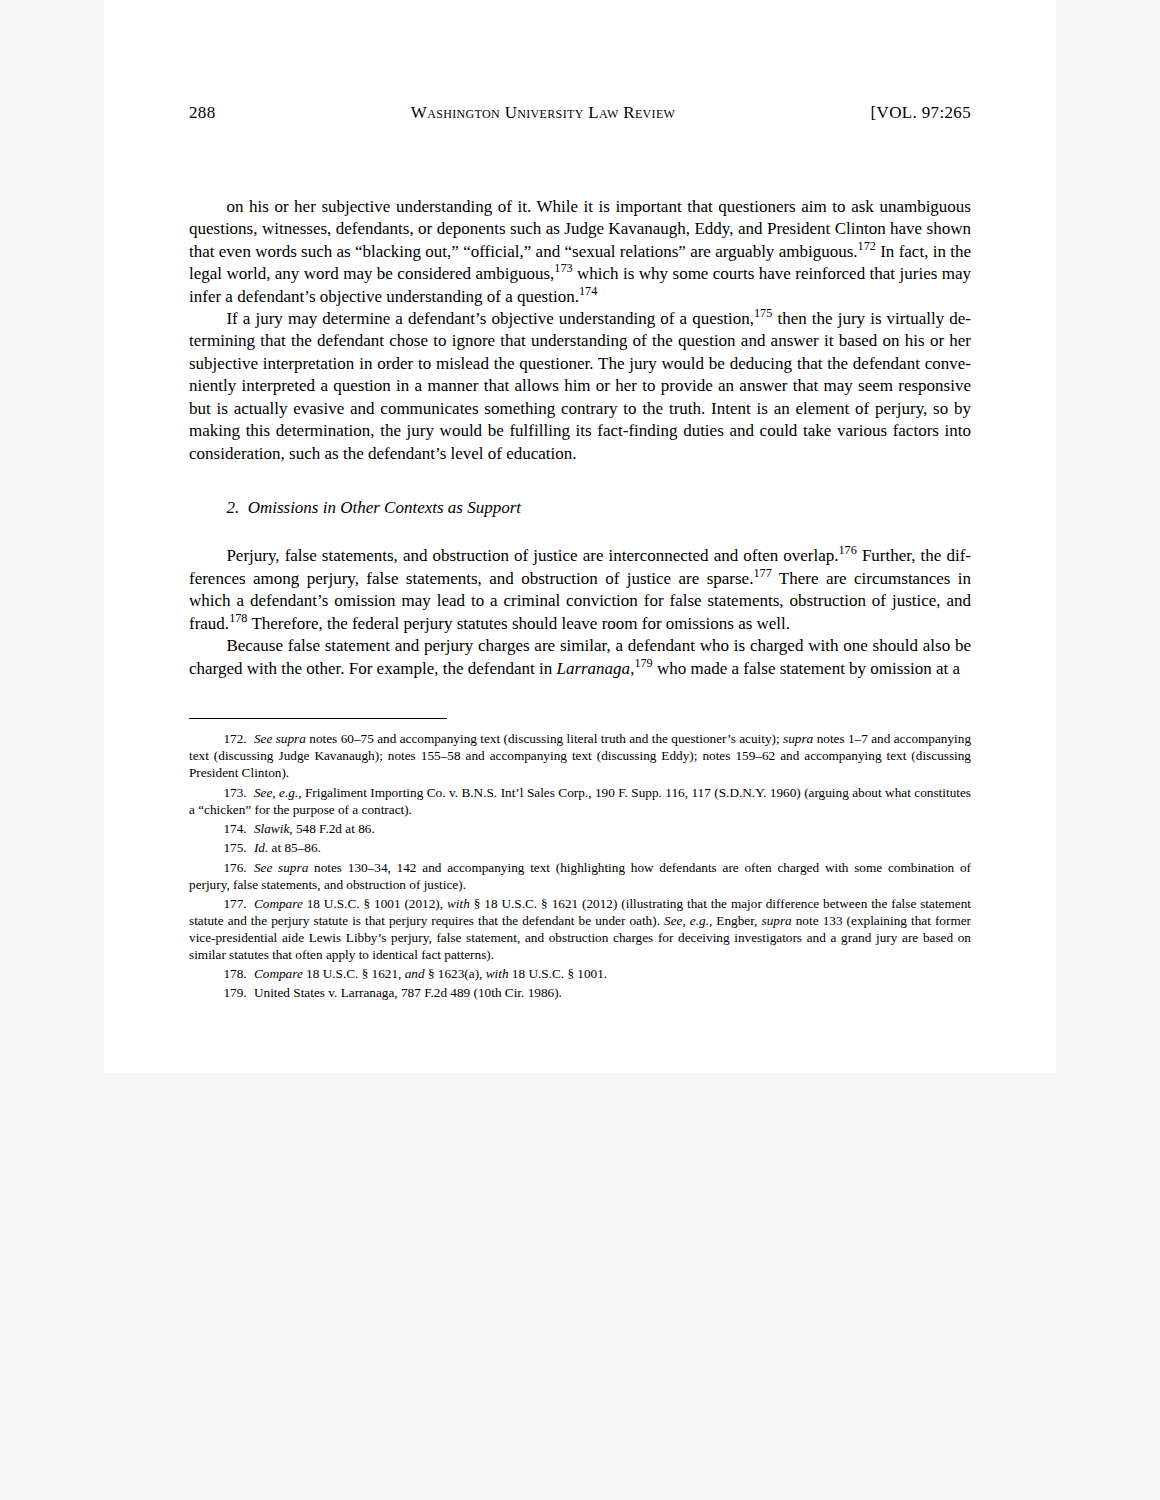288 Washington University Law Review [VOL. 97:265
on his or her subjective understanding of it. While it is important that questioners aim to ask unambiguous questions, witnesses, defendants, or deponents such as Judge Kavanaugh, Eddy, and President Clinton have shown that even words such as “blacking out,” “official,” and “sexual relations” are arguably ambiguous.172 In fact, in the legal world, any word may be considered ambiguous,173 which is why some courts have reinforced that juries may infer a defendant’s objective understanding of a question.174
If a jury may determine a defendant’s objective understanding of a question,175 then the jury is virtually determining that the defendant chose to ignore that understanding of the question and answer it based on his or her subjective interpretation in order to mislead the questioner. The jury would be deducing that the defendant conveniently interpreted a question in a manner that allows him or her to provide an answer that may seem responsive but is actually evasive and communicates something contrary to the truth. Intent is an element of perjury, so by making this determination, the jury would be fulfilling its fact-finding duties and could take various factors into consideration, such as the defendant’s level of education.
2. Omissions in Other Contexts as Support
Perjury, false statements, and obstruction of justice are interconnected and often overlap.176 Further, the differences among perjury, false statements, and obstruction of justice are sparse.177 There are circumstances in which a defendant’s omission may lead to a criminal conviction for false statements, obstruction of justice, and fraud.178 Therefore, the federal perjury statutes should leave room for omissions as well.
Because false statement and perjury charges are similar, a defendant who is charged with one should also be charged with the other. For example, the defendant in Larranaga,179 who made a false statement by omission at a
172. See supra notes 60–75 and accompanying text (discussing literal truth and the questioner’s acuity); supra notes 1–7 and accompanying text (discussing Judge Kavanaugh); notes 155–58 and accompanying text (discussing Eddy); notes 159–62 and accompanying text (discussing President Clinton).
173. See, e.g., Frigaliment Importing Co. v. B.N.S. Int’l Sales Corp., 190 F. Supp. 116, 117 (S.D.N.Y. 1960) (arguing about what constitutes a “chicken” for the purpose of a contract).
174. Slawik, 548 F.2d at 86.
175. Id. at 85–86.
176. See supra notes 130–34, 142 and accompanying text (highlighting how defendants are often charged with some combination of perjury, false statements, and obstruction of justice).
177. Compare 18 U.S.C. § 1001 (2012), with § 18 U.S.C. § 1621 (2012) (illustrating that the major difference between the false statement statute and the perjury statute is that perjury requires that the defendant be under oath). See, e.g., Engber, supra note 133 (explaining that former vice-presidential aide Lewis Libby’s perjury, false statement, and obstruction charges for deceiving investigators and a grand jury are based on similar statutes that often apply to identical fact patterns).
178. Compare 18 U.S.C. § 1621, and § 1623(a), with 18 U.S.C. § 1001.
179. United States v. Larranaga, 787 F.2d 489 (10th Cir. 1986).